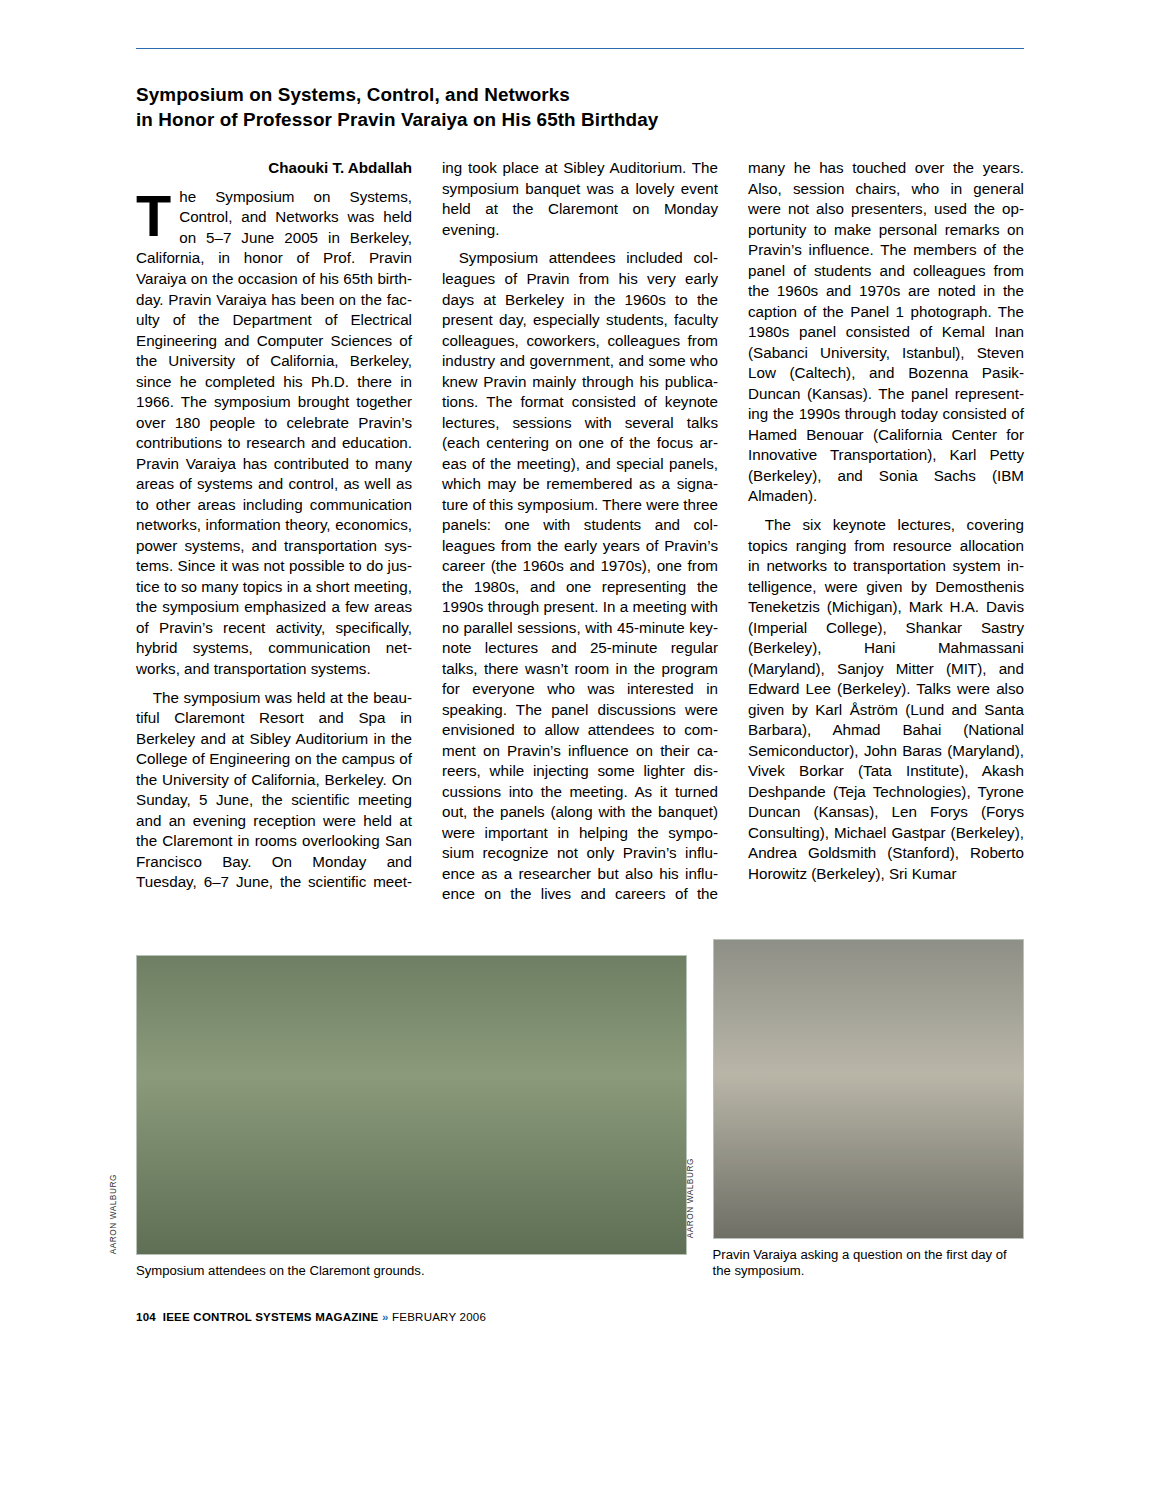Symposium on Systems, Control, and Networks
in Honor of Professor Pravin Varaiya on His 65th Birthday
Chaouki T. Abdallah
The Symposium on Systems, Control, and Networks was held on 5–7 June 2005 in Berkeley, California, in honor of Prof. Pravin Varaiya on the occasion of his 65th birthday. Pravin Varaiya has been on the faculty of the Department of Electrical Engineering and Computer Sciences of the University of California, Berkeley, since he completed his Ph.D. there in 1966. The symposium brought together over 180 people to celebrate Pravin’s contributions to research and education. Pravin Varaiya has contributed to many areas of systems and control, as well as to other areas including communication networks, information theory, economics, power systems, and transportation systems. Since it was not possible to do justice to so many topics in a short meeting, the symposium emphasized a few areas of Pravin’s recent activity, specifically, hybrid systems, communication networks, and transportation systems.
The symposium was held at the beautiful Claremont Resort and Spa in Berkeley and at Sibley Auditorium in the College of Engineering on the campus of the University of California, Berkeley. On Sunday, 5 June, the scientific meeting and an evening reception were held at the Claremont in rooms overlooking San Francisco Bay. On Monday and Tuesday, 6–7 June, the scientific meeting took place at Sibley Auditorium. The symposium banquet was a lovely event held at the Claremont on Monday evening.
Symposium attendees included colleagues of Pravin from his very early days at Berkeley in the 1960s to the present day, especially students, faculty colleagues, coworkers, colleagues from industry and government, and some who knew Pravin mainly through his publications. The format consisted of keynote lectures, sessions with several talks (each centering on one of the focus areas of the meeting), and special panels, which may be remembered as a signature of this symposium. There were three panels: one with students and colleagues from the early years of Pravin’s career (the 1960s and 1970s), one from the 1980s, and one representing the 1990s through present. In a meeting with no parallel sessions, with 45-minute keynote lectures and 25-minute regular talks, there wasn’t room in the program for everyone who was interested in speaking. The panel discussions were envisioned to allow attendees to comment on Pravin’s influence on their careers, while injecting some lighter discussions into the meeting. As it turned out, the panels (along with the banquet) were important in helping the symposium recognize not only Pravin’s influence as a researcher but also his influence on the lives and careers of the many he has touched over the years. Also, session chairs, who in general were not also presenters, used the opportunity to make personal remarks on Pravin’s influence. The members of the panel of students and colleagues from the 1960s and 1970s are noted in the caption of the Panel 1 photograph. The 1980s panel consisted of Kemal Inan (Sabanci University, Istanbul), Steven Low (Caltech), and Bozenna Pasik-Duncan (Kansas). The panel representing the 1990s through today consisted of Hamed Benouar (California Center for Innovative Transportation), Karl Petty (Berkeley), and Sonia Sachs (IBM Almaden).
The six keynote lectures, covering topics ranging from resource allocation in networks to transportation system intelligence, were given by Demosthenis Teneketzis (Michigan), Mark H.A. Davis (Imperial College), Shankar Sastry (Berkeley), Hani Mahmassani (Maryland), Sanjoy Mitter (MIT), and Edward Lee (Berkeley). Talks were also given by Karl Åström (Lund and Santa Barbara), Ahmad Bahai (National Semiconductor), John Baras (Maryland), Vivek Borkar (Tata Institute), Akash Deshpande (Teja Technologies), Tyrone Duncan (Kansas), Len Forys (Forys Consulting), Michael Gastpar (Berkeley), Andrea Goldsmith (Stanford), Roberto Horowitz (Berkeley), Sri Kumar
AARON WALBURG
Symposium attendees on the Claremont grounds.
AARON WALBURG
Pravin Varaiya asking a question on the first day of the symposium.
104 IEEE CONTROL SYSTEMS MAGAZINE » FEBRUARY 2006